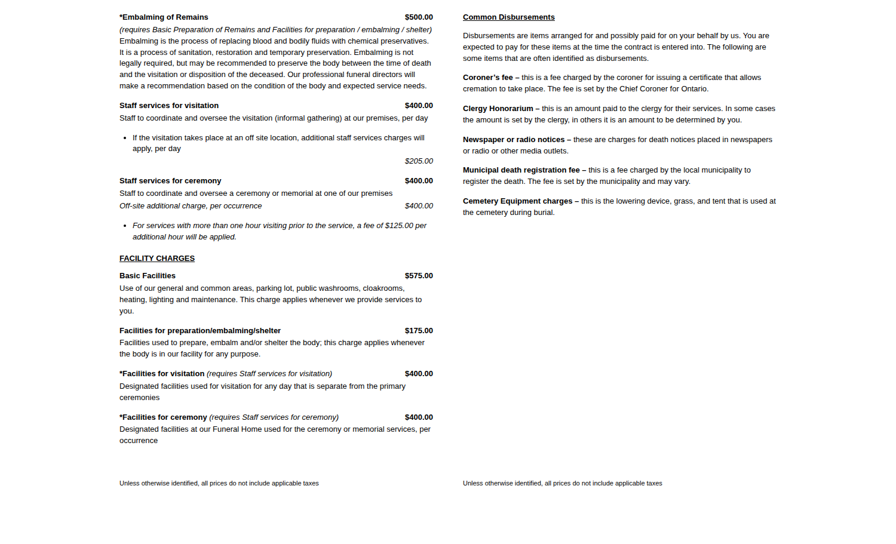*Embalming of Remains $500.00
(requires Basic Preparation of Remains and Facilities for preparation / embalming / shelter)
Embalming is the process of replacing blood and bodily fluids with chemical preservatives. It is a process of sanitation, restoration and temporary preservation. Embalming is not legally required, but may be recommended to preserve the body between the time of death and the visitation or disposition of the deceased. Our professional funeral directors will make a recommendation based on the condition of the body and expected service needs.
Staff services for visitation $400.00
Staff to coordinate and oversee the visitation (informal gathering) at our premises, per day
If the visitation takes place at an off site location, additional staff services charges will apply, per day $205.00
Staff services for ceremony $400.00
Staff to coordinate and oversee a ceremony or memorial at one of our premises
Off-site additional charge, per occurrence $400.00
For services with more than one hour visiting prior to the service, a fee of $125.00 per additional hour will be applied.
FACILITY CHARGES
Basic Facilities $575.00
Use of our general and common areas, parking lot, public washrooms, cloakrooms, heating, lighting and maintenance. This charge applies whenever we provide services to you.
Facilities for preparation/embalming/shelter $175.00
Facilities used to prepare, embalm and/or shelter the body; this charge applies whenever the body is in our facility for any purpose.
*Facilities for visitation (requires Staff services for visitation) $400.00
Designated facilities used for visitation for any day that is separate from the primary ceremonies
*Facilities for ceremony (requires Staff services for ceremony) $400.00
Designated facilities at our Funeral Home used for the ceremony or memorial services, per occurrence
Common Disbursements
Disbursements are items arranged for and possibly paid for on your behalf by us. You are expected to pay for these items at the time the contract is entered into. The following are some items that are often identified as disbursements.
Coroner’s fee – this is a fee charged by the coroner for issuing a certificate that allows cremation to take place. The fee is set by the Chief Coroner for Ontario.
Clergy Honorarium – this is an amount paid to the clergy for their services. In some cases the amount is set by the clergy, in others it is an amount to be determined by you.
Newspaper or radio notices – these are charges for death notices placed in newspapers or radio or other media outlets.
Municipal death registration fee – this is a fee charged by the local municipality to register the death. The fee is set by the municipality and may vary.
Cemetery Equipment charges – this is the lowering device, grass, and tent that is used at the cemetery during burial.
Unless otherwise identified, all prices do not include applicable taxes
Unless otherwise identified, all prices do not include applicable taxes